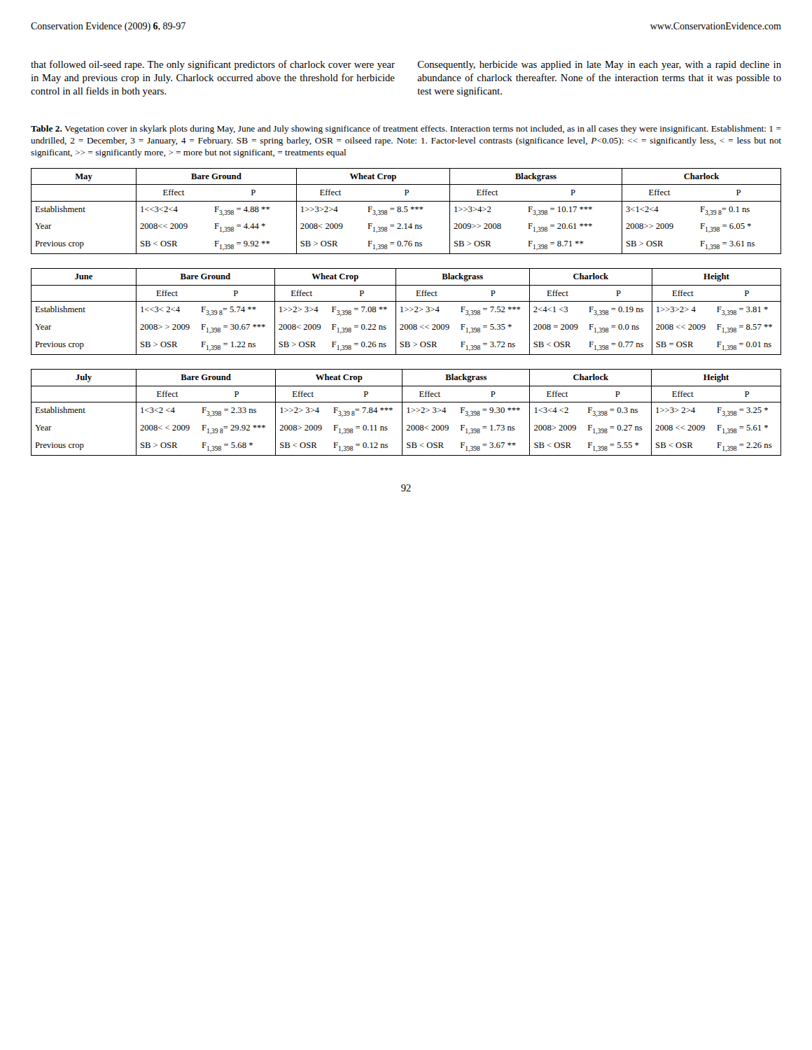Conservation Evidence (2009) 6, 89-97 www.ConservationEvidence.com
that followed oil-seed rape. The only significant predictors of charlock cover were year in May and previous crop in July. Charlock occurred above the threshold for herbicide control in all fields in both years.
Consequently, herbicide was applied in late May in each year, with a rapid decline in abundance of charlock thereafter. None of the interaction terms that it was possible to test were significant.
Table 2. Vegetation cover in skylark plots during May, June and July showing significance of treatment effects. Interaction terms not included, as in all cases they were insignificant. Establishment: 1 = undrilled, 2 = December, 3 = January, 4 = February. SB = spring barley, OSR = oilseed rape. Note: 1. Factor-level contrasts (significance level, P<0.05): << = significantly less, < = less but not significant, >> = significantly more, > = more but not significant, = treatments equal
| May | Bare Ground | Wheat Crop | Blackgrass | Charlock |
| --- | --- | --- | --- | --- |
| | Effect | P | Effect | P | Effect | P | Effect | P |
| Establishment | 1<<3<2<4 | F 3,398 = 4.88 ** | 1>>3>2>4 | F 3,398 = 8.5 *** | 1>>3>4>2 | F 3,398 = 10.17 *** | 3<1<2<4 | F 3,39 8 = 0.1 ns |
| Year | 2008<< 2009 | F 1,398 = 4.44 * | 2008< 2009 | F 1,398 = 2.14 ns | 2009>> 2008 | F 1,398 = 20.61 *** | 2008>> 2009 | F 1,398 = 6.05 * |
| Previous crop | SB < OSR | F 1,398 = 9.92 ** | SB > OSR | F 1,398 = 0.76 ns | SB > OSR | F 1,398 = 8.71 ** | SB > OSR | F 1,398 = 3.61 ns |
| June | Bare Ground | Wheat Crop | Blackgrass | Charlock | Height |
| --- | --- | --- | --- | --- | --- |
| | Effect | P | Effect | P | Effect | P | Effect | P | Effect | P |
| Establishment | 1<<3< 2<4 | F 3,39 8 = 5.74 ** | 1>>2> 3>4 | F 3,398 = 7.08 ** | 1>>2> 3>4 | F 3,398 = 7.52 *** | 2<4<1 <3 | F 3,398 = 0.19 ns | 1>>3>2> 4 | F 3,398 = 3.81 * |
| Year | 2008> > 2009 | F 1,398 = 30.67 *** | 2008< 2009 | F 1,398 = 0.22 ns | 2008 << 2009 | F 1,398 = 5.35 * | 2008 = 2009 | F 1,398 = 0.0 ns | 2008 << 2009 | F 1,398 = 8.57 ** |
| Previous crop | SB > OSR | F 1,398 = 1.22 ns | SB > OSR | F 1,398 = 0.26 ns | SB > OSR | F 1,398 = 3.72 ns | SB < OSR | F 1,398 = 0.77 ns | SB = OSR | F 1,398 = 0.01 ns |
| July | Bare Ground | Wheat Crop | Blackgrass | Charlock | Height |
| --- | --- | --- | --- | --- | --- |
| | Effect | P | Effect | P | Effect | P | Effect | P | Effect | P |
| Establishment | 1<3<2 <4 | F 3,398 = 2.33 ns | 1>>2> 3>4 | F 3,39 8 = 7.84 *** | 1>>2> 3>4 | F 3,398 = 9.30 *** | 1<3<4 <2 | F 3,398 = 0.3 ns | 1>>3> 2>4 | F 3,398 = 3.25 * |
| Year | 2008< < 2009 | F 1,39 8 = 29.92 *** | 2008> 2009 | F 1,398 = 0.11 ns | 2008< 2009 | F 1,398 = 1.73 ns | 2008> 2009 | F 1,398 = 0.27 ns | 2008 << 2009 | F 1,398 = 5.61 * |
| Previous crop | SB > OSR | F 1,398 = 5.68 * | SB < OSR | F 1,398 = 0.12 ns | SB < OSR | F 1,398 = 3.67 ** | SB < OSR | F 1,398 = 5.55 * | SB < OSR | F 1,398 = 2.26 ns |
92